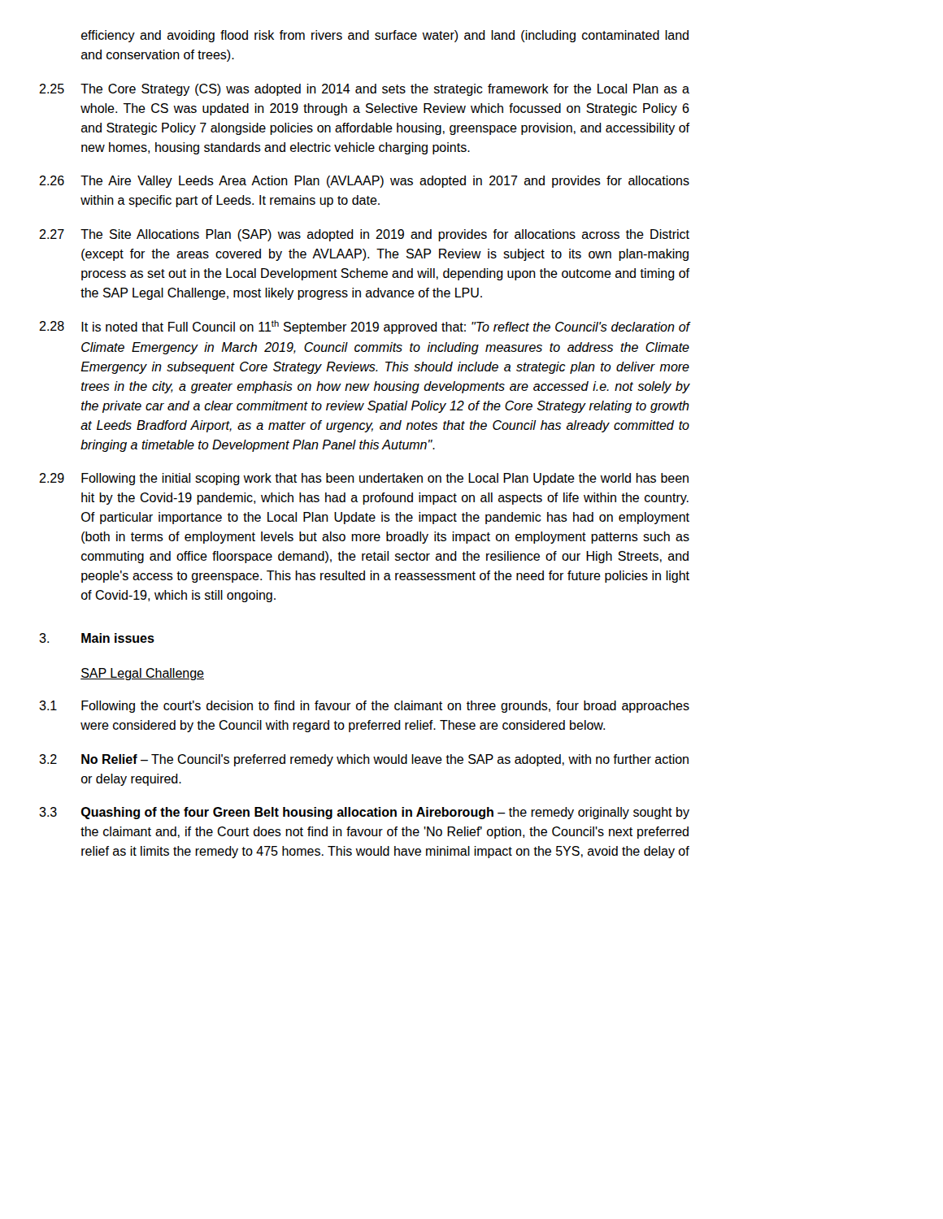efficiency and avoiding flood risk from rivers and surface water) and land (including contaminated land and conservation of trees).
2.25
The Core Strategy (CS) was adopted in 2014 and sets the strategic framework for the Local Plan as a whole. The CS was updated in 2019 through a Selective Review which focussed on Strategic Policy 6 and Strategic Policy 7 alongside policies on affordable housing, greenspace provision, and accessibility of new homes, housing standards and electric vehicle charging points.
2.26
The Aire Valley Leeds Area Action Plan (AVLAAP) was adopted in 2017 and provides for allocations within a specific part of Leeds. It remains up to date.
2.27
The Site Allocations Plan (SAP) was adopted in 2019 and provides for allocations across the District (except for the areas covered by the AVLAAP). The SAP Review is subject to its own plan-making process as set out in the Local Development Scheme and will, depending upon the outcome and timing of the SAP Legal Challenge, most likely progress in advance of the LPU.
2.28
It is noted that Full Council on 11th September 2019 approved that: "To reflect the Council's declaration of Climate Emergency in March 2019, Council commits to including measures to address the Climate Emergency in subsequent Core Strategy Reviews. This should include a strategic plan to deliver more trees in the city, a greater emphasis on how new housing developments are accessed i.e. not solely by the private car and a clear commitment to review Spatial Policy 12 of the Core Strategy relating to growth at Leeds Bradford Airport, as a matter of urgency, and notes that the Council has already committed to bringing a timetable to Development Plan Panel this Autumn".
2.29
Following the initial scoping work that has been undertaken on the Local Plan Update the world has been hit by the Covid-19 pandemic, which has had a profound impact on all aspects of life within the country. Of particular importance to the Local Plan Update is the impact the pandemic has had on employment (both in terms of employment levels but also more broadly its impact on employment patterns such as commuting and office floorspace demand), the retail sector and the resilience of our High Streets, and people's access to greenspace. This has resulted in a reassessment of the need for future policies in light of Covid-19, which is still ongoing.
3. Main issues
SAP Legal Challenge
3.1
Following the court's decision to find in favour of the claimant on three grounds, four broad approaches were considered by the Council with regard to preferred relief. These are considered below.
3.2
No Relief – The Council's preferred remedy which would leave the SAP as adopted, with no further action or delay required.
3.3
Quashing of the four Green Belt housing allocation in Aireborough – the remedy originally sought by the claimant and, if the Court does not find in favour of the 'No Relief' option, the Council's next preferred relief as it limits the remedy to 475 homes. This would have minimal impact on the 5YS, avoid the delay of